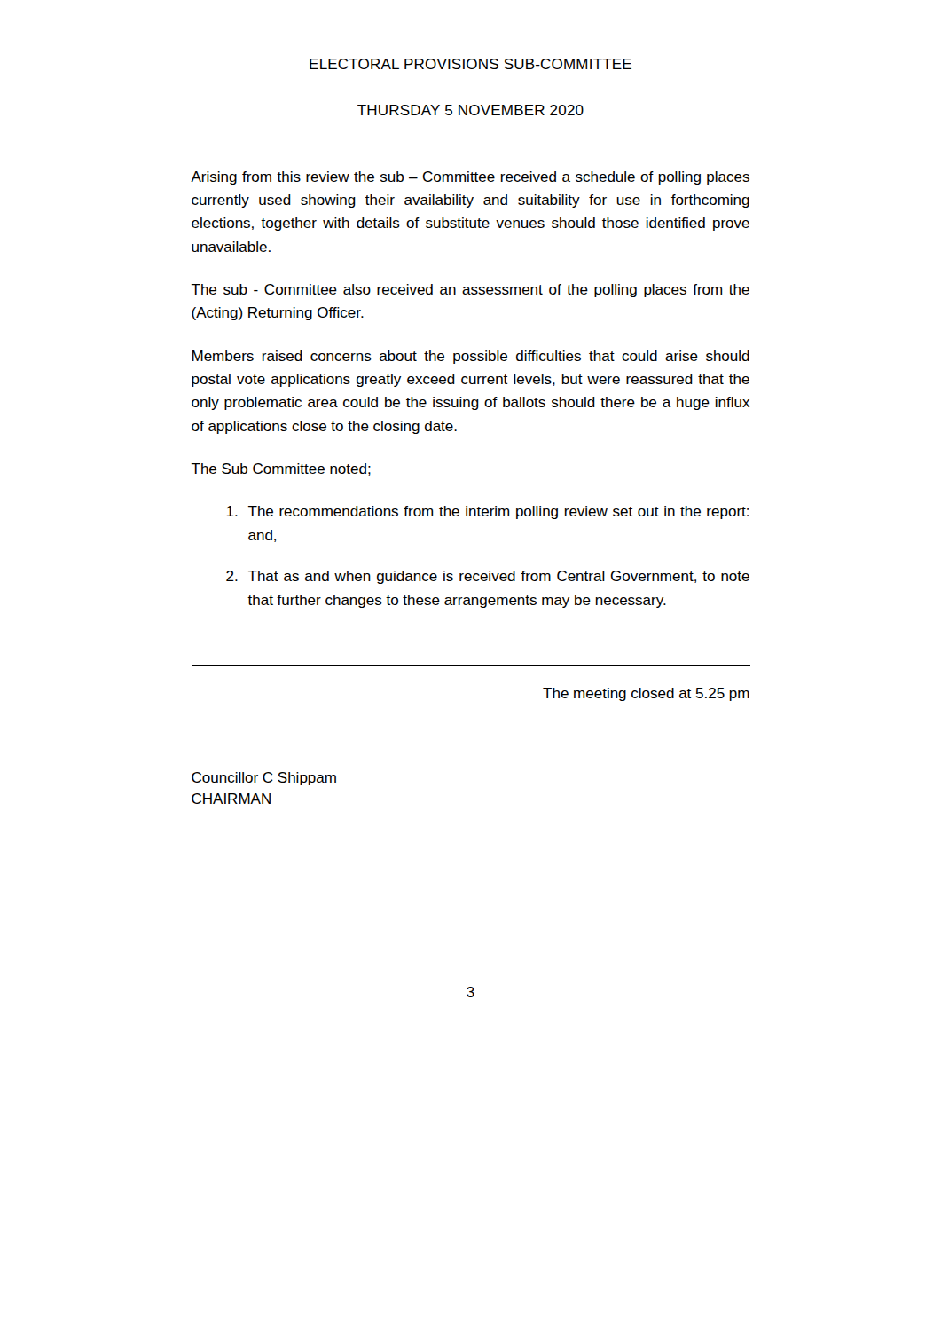ELECTORAL PROVISIONS SUB-COMMITTEE
THURSDAY 5 NOVEMBER 2020
Arising from this review the sub – Committee received a schedule of polling places currently used showing their availability and suitability for use in forthcoming elections, together with details of substitute venues should those identified prove unavailable.
The sub - Committee also received an assessment of the polling places from the (Acting) Returning Officer.
Members raised concerns about the possible difficulties that could arise should postal vote applications greatly exceed current levels, but were reassured that the only problematic area could be the issuing of ballots should there be a huge influx of applications close to the closing date.
The Sub Committee noted;
The recommendations from the interim polling review set out in the report: and,
That as and when guidance is received from Central Government, to note that further changes to these arrangements may be necessary.
The meeting closed at 5.25 pm
Councillor C Shippam
CHAIRMAN
3